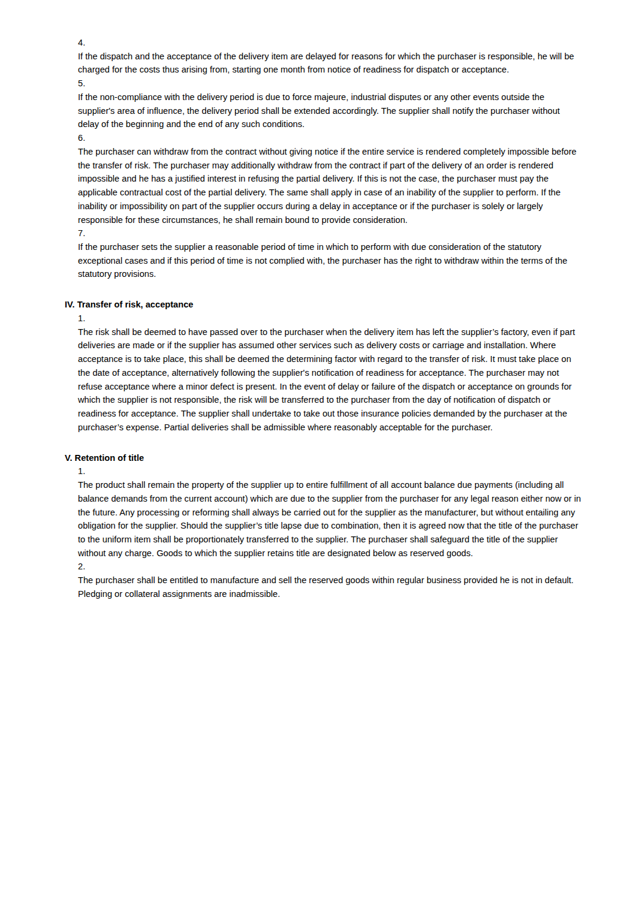4.
If the dispatch and the acceptance of the delivery item are delayed for reasons for which the purchaser is responsible, he will be charged for the costs thus arising from, starting one month from notice of readiness for dispatch or acceptance.
5.
If the non-compliance with the delivery period is due to force majeure, industrial disputes or any other events outside the supplier's area of influence, the delivery period shall be extended accordingly. The supplier shall notify the purchaser without delay of the beginning and the end of any such conditions.
6.
The purchaser can withdraw from the contract without giving notice if the entire service is rendered completely impossible before the transfer of risk. The purchaser may additionally withdraw from the contract if part of the delivery of an order is rendered impossible and he has a justified interest in refusing the partial delivery. If this is not the case, the purchaser must pay the applicable contractual cost of the partial delivery. The same shall apply in case of an inability of the supplier to perform. If the inability or impossibility on part of the supplier occurs during a delay in acceptance or if the purchaser is solely or largely responsible for these circumstances, he shall remain bound to provide consideration.
7.
If the purchaser sets the supplier a reasonable period of time in which to perform with due consideration of the statutory exceptional cases and if this period of time is not complied with, the purchaser has the right to withdraw within the terms of the statutory provisions.
IV. Transfer of risk, acceptance
1.
The risk shall be deemed to have passed over to the purchaser when the delivery item has left the supplier’s factory, even if part deliveries are made or if the supplier has assumed other services such as delivery costs or carriage and installation. Where acceptance is to take place, this shall be deemed the determining factor with regard to the transfer of risk. It must take place on the date of acceptance, alternatively following the supplier's notification of readiness for acceptance. The purchaser may not refuse acceptance where a minor defect is present. In the event of delay or failure of the dispatch or acceptance on grounds for which the supplier is not responsible, the risk will be transferred to the purchaser from the day of notification of dispatch or readiness for acceptance. The supplier shall undertake to take out those insurance policies demanded by the purchaser at the purchaser’s expense. Partial deliveries shall be admissible where reasonably acceptable for the purchaser.
V. Retention of title
1.
The product shall remain the property of the supplier up to entire fulfillment of all account balance due payments (including all balance demands from the current account) which are due to the supplier from the purchaser for any legal reason either now or in the future. Any processing or reforming shall always be carried out for the supplier as the manufacturer, but without entailing any obligation for the supplier. Should the supplier’s title lapse due to combination, then it is agreed now that the title of the purchaser to the uniform item shall be proportionately transferred to the supplier. The purchaser shall safeguard the title of the supplier without any charge. Goods to which the supplier retains title are designated below as reserved goods.
2.
The purchaser shall be entitled to manufacture and sell the reserved goods within regular business provided he is not in default. Pledging or collateral assignments are inadmissible.